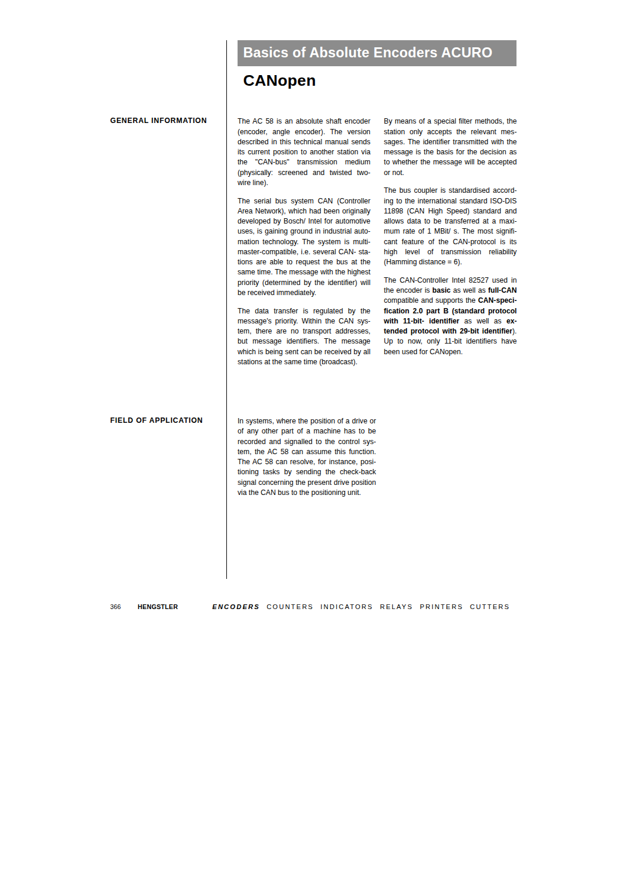Basics of Absolute Encoders ACURO
CANopen
GENERAL INFORMATION
The AC 58 is an absolute shaft encoder (encoder, angle encoder). The version described in this technical manual sends its current position to another station via the "CAN-bus" transmission medium (physically: screened and twisted two-wire line).
The serial bus system CAN (Controller Area Network), which had been originally developed by Bosch/ Intel for automotive uses, is gaining ground in industrial automation technology. The system is multimaster-compatible, i.e. several CAN- stations are able to request the bus at the same time. The message with the highest priority (determined by the identifier) will be received immediately.
The data transfer is regulated by the message's priority. Within the CAN system, there are no transport addresses, but message identifiers. The message which is being sent can be received by all stations at the same time (broadcast).
By means of a special filter methods, the station only accepts the relevant messages. The identifier transmitted with the message is the basis for the decision as to whether the message will be accepted or not.
The bus coupler is standardised according to the international standard ISO-DIS 11898 (CAN High Speed) standard and allows data to be transferred at a maximum rate of 1 MBit/ s. The most significant feature of the CAN-protocol is its high level of transmission reliability (Hamming distance = 6).
The CAN-Controller Intel 82527 used in the encoder is basic as well as full-CAN compatible and supports the CAN-specification 2.0 part B (standard protocol with 11-bit- identifier as well as extended protocol with 29-bit identifier). Up to now, only 11-bit identifiers have been used for CANopen.
FIELD OF APPLICATION
In systems, where the position of a drive or of any other part of a machine has to be recorded and signalled to the control system, the AC 58 can assume this function. The AC 58 can resolve, for instance, positioning tasks by sending the check-back signal concerning the present drive position via the CAN bus to the positioning unit.
366
HENGSTLER
ENCODERS COUNTERS INDICATORS RELAYS PRINTERS CUTTERS